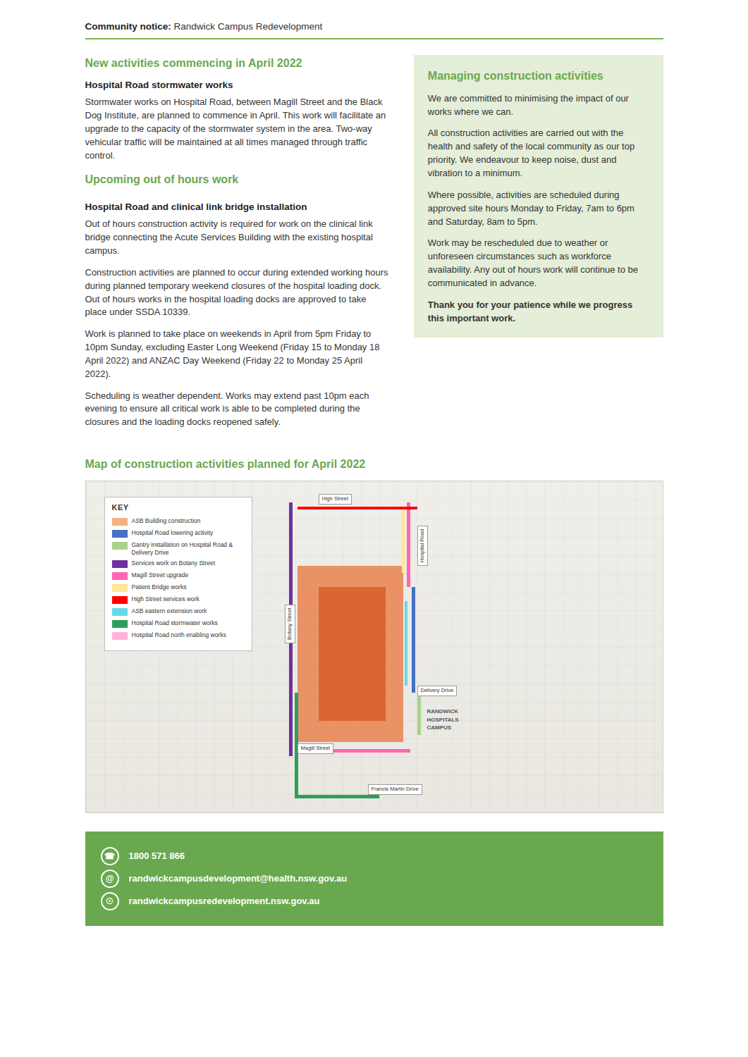Community notice: Randwick Campus Redevelopment
New activities commencing in April 2022
Hospital Road stormwater works
Stormwater works on Hospital Road, between Magill Street and the Black Dog Institute, are planned to commence in April. This work will facilitate an upgrade to the capacity of the stormwater system in the area. Two-way vehicular traffic will be maintained at all times managed through traffic control.
Upcoming out of hours work
Hospital Road and clinical link bridge installation
Out of hours construction activity is required for work on the clinical link bridge connecting the Acute Services Building with the existing hospital campus.
Construction activities are planned to occur during extended working hours during planned temporary weekend closures of the hospital loading dock. Out of hours works in the hospital loading docks are approved to take place under SSDA 10339.
Work is planned to take place on weekends in April from 5pm Friday to 10pm Sunday, excluding Easter Long Weekend (Friday 15 to Monday 18 April 2022) and ANZAC Day Weekend (Friday 22 to Monday 25 April 2022).
Scheduling is weather dependent. Works may extend past 10pm each evening to ensure all critical work is able to be completed during the closures and the loading docks reopened safely.
Managing construction activities
We are committed to minimising the impact of our works where we can.
All construction activities are carried out with the health and safety of the local community as our top priority. We endeavour to keep noise, dust and vibration to a minimum.
Where possible, activities are scheduled during approved site hours Monday to Friday, 7am to 6pm and Saturday, 8am to 5pm.
Work may be rescheduled due to weather or unforeseen circumstances such as workforce availability. Any out of hours work will continue to be communicated in advance.
Thank you for your patience while we progress this important work.
Map of construction activities planned for April 2022
KEY
ASB Building construction
Hospital Road lowering activity
Gantry installation on Hospital Road & Delivery Drive
Services work on Botany Street
Magill Street upgrade
Patient Bridge works
High Street services work
ASB eastern extension work
Hospital Road stormwater works
Hospital Road north enabling works
High Street
Hospital Road
Botany Street
Magill Street
Delivery Drive
Francis Martin Drive
RANDWICK
HOSPITALS
CAMPUS
☎1800 571 866
@randwickcampusdevelopment@health.nsw.gov.au
☉randwickcampusredevelopment.nsw.gov.au